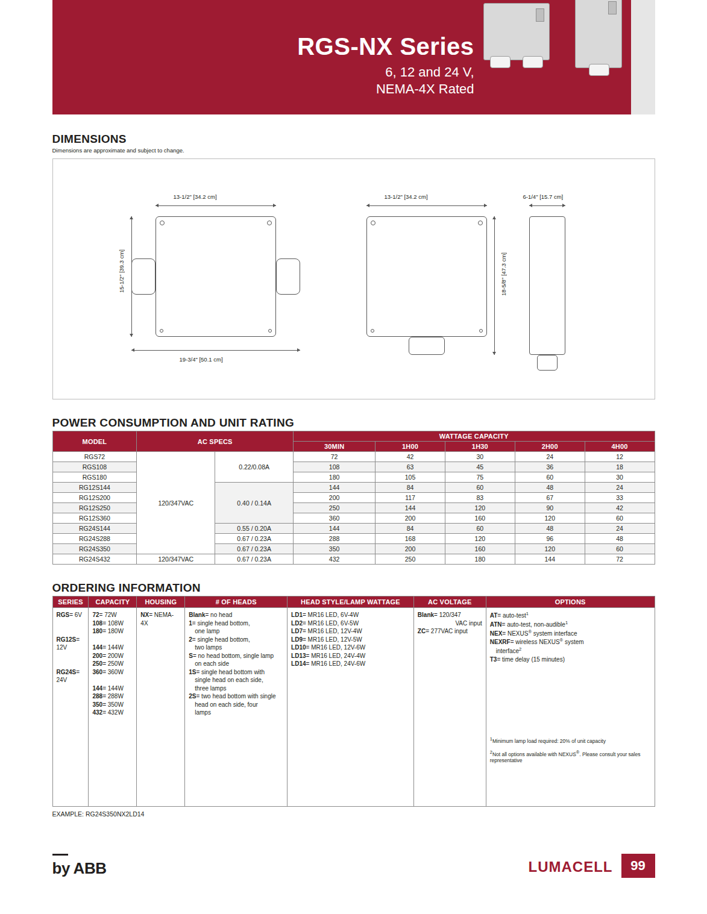RGS-NX Series
6, 12 and 24 V,
NEMA-4X Rated
DIMENSIONS
Dimensions are approximate and subject to change.
13-1/2" [34.2 cm]
15-1/2" [39.3 cm]
19-3/4" [50.1 cm]
13-1/2" [34.2 cm]
18-5/8" [47.3 cm]
6-1/4" [15.7 cm]
POWER CONSUMPTION AND UNIT RATING
| MODEL | AC SPECS | WATTAGE CAPACITY |
| --- | --- | --- |
| 30MIN | 1H00 | 1H30 | 2H00 | 4H00 |
| RGS72 | 120/347VAC | 0.22/0.08A | 72 | 42 | 30 | 24 | 12 |
| RGS108 | 108 | 63 | 45 | 36 | 18 |
| RGS180 | 180 | 105 | 75 | 60 | 30 |
| RG12S144 | 0.40 / 0.14A | 144 | 84 | 60 | 48 | 24 |
| RG12S200 | 200 | 117 | 83 | 67 | 33 |
| RG12S250 | 250 | 144 | 120 | 90 | 42 |
| RG12S360 | 360 | 200 | 160 | 120 | 60 |
| RG24S144 | 0.55 / 0.20A | 144 | 84 | 60 | 48 | 24 |
| RG24S288 | 0.67 / 0.23A | 288 | 168 | 120 | 96 | 48 |
| RG24S350 | 0.67 / 0.23A | 350 | 200 | 160 | 120 | 60 |
| RG24S432 | 120/347VAC | 0.67 / 0.23A | 432 | 250 | 180 | 144 | 72 |
ORDERING INFORMATION
| SERIES | CAPACITY | HOUSING | # OF HEADS | HEAD STYLE/LAMP WATTAGE | AC VOLTAGE | OPTIONS |
| --- | --- | --- | --- | --- | --- | --- |
| RGS = 6V RG12S = 12V RG24S = 24V | 72 = 72W 108 = 108W 180 = 180W 144 = 144W 200 = 200W 250 = 250W 360 = 360W 144 = 144W 288 = 288W 350 = 350W 432 = 432W | NX = NEMA-4X | Blank = no head 1 = single head bottom, one lamp 2 = single head bottom, two lamps S = no head bottom, single lamp on each side 1S = single head bottom with single head on each side, three lamps 2S = two head bottom with single head on each side, four lamps | LD1 = MR16 LED, 6V-4W LD2 = MR16 LED, 6V-5W LD7 = MR16 LED, 12V-4W LD9 = MR16 LED, 12V-5W LD10 = MR16 LED, 12V-6W LD13 = MR16 LED, 24V-4W LD14 = MR16 LED, 24V-6W | Blank = 120/347 VAC input ZC = 277VAC input | AT = auto-test 1 ATN = auto-test, non-audible 1 NEX = NEXUS ® system interface NEXRF = wireless NEXUS ® system interface 2 T3 = time delay (15 minutes) 1 Minimum lamp load required: 20% of unit capacity 2 Not all options available with NEXUS ® . Please consult your sales representative |
EXAMPLE: RG24S350NX2LD14
by ABB
LUMACELL
99